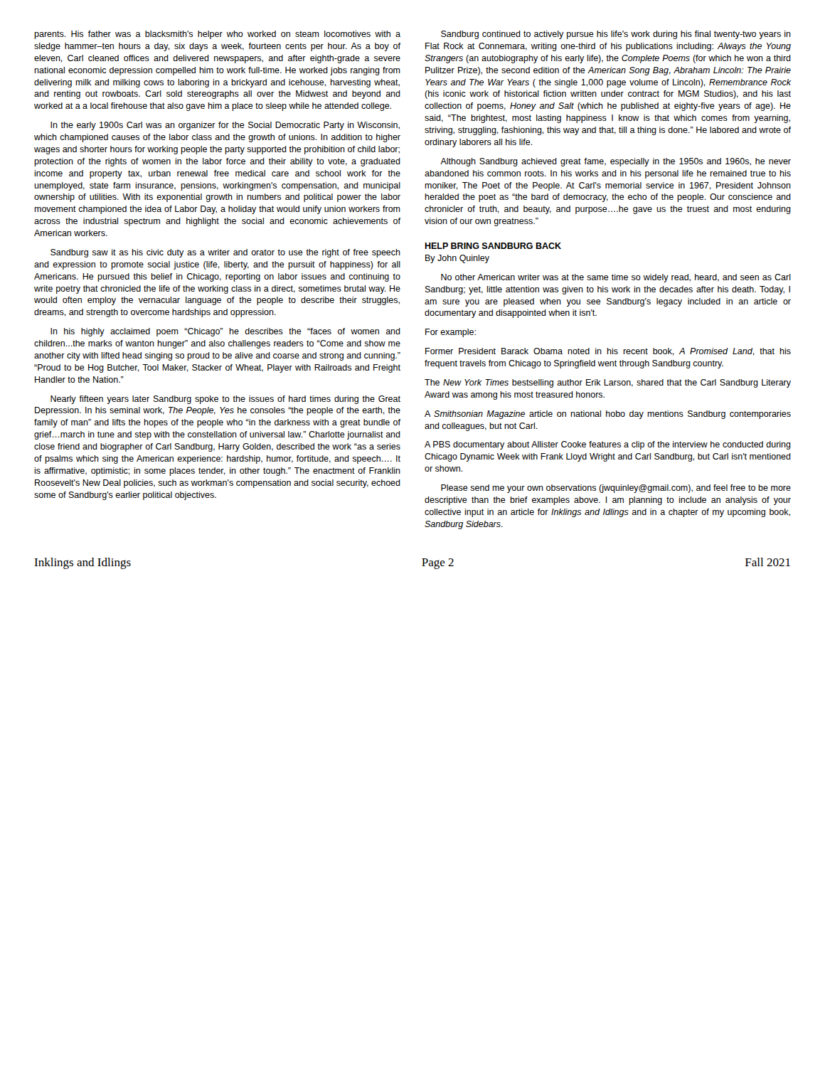parents. His father was a blacksmith's helper who worked on steam locomotives with a sledge hammer–ten hours a day, six days a week, fourteen cents per hour. As a boy of eleven, Carl cleaned offices and delivered newspapers, and after eighth-grade a severe national economic depression compelled him to work full-time. He worked jobs ranging from delivering milk and milking cows to laboring in a brickyard and icehouse, harvesting wheat, and renting out rowboats. Carl sold stereographs all over the Midwest and beyond and worked at a a local firehouse that also gave him a place to sleep while he attended college.
In the early 1900s Carl was an organizer for the Social Democratic Party in Wisconsin, which championed causes of the labor class and the growth of unions. In addition to higher wages and shorter hours for working people the party supported the prohibition of child labor; protection of the rights of women in the labor force and their ability to vote, a graduated income and property tax, urban renewal free medical care and school work for the unemployed, state farm insurance, pensions, workingmen's compensation, and municipal ownership of utilities. With its exponential growth in numbers and political power the labor movement championed the idea of Labor Day, a holiday that would unify union workers from across the industrial spectrum and highlight the social and economic achievements of American workers.
Sandburg saw it as his civic duty as a writer and orator to use the right of free speech and expression to promote social justice (life, liberty, and the pursuit of happiness) for all Americans. He pursued this belief in Chicago, reporting on labor issues and continuing to write poetry that chronicled the life of the working class in a direct, sometimes brutal way. He would often employ the vernacular language of the people to describe their struggles, dreams, and strength to overcome hardships and oppression.
In his highly acclaimed poem “Chicago” he describes the “faces of women and children...the marks of wanton hunger” and also challenges readers to “Come and show me another city with lifted head singing so proud to be alive and coarse and strong and cunning.” “Proud to be Hog Butcher, Tool Maker, Stacker of Wheat, Player with Railroads and Freight Handler to the Nation.”
Nearly fifteen years later Sandburg spoke to the issues of hard times during the Great Depression. In his seminal work, The People, Yes he consoles “the people of the earth, the family of man” and lifts the hopes of the people who “in the darkness with a great bundle of grief…march in tune and step with the constellation of universal law.” Charlotte journalist and close friend and biographer of Carl Sandburg, Harry Golden, described the work “as a series of psalms which sing the American experience: hardship, humor, fortitude, and speech…. It is affirmative, optimistic; in some places tender, in other tough.” The enactment of Franklin Roosevelt's New Deal policies, such as workman's compensation and social security, echoed some of Sandburg's earlier political objectives.
Sandburg continued to actively pursue his life's work during his final twenty-two years in Flat Rock at Connemara, writing one-third of his publications including: Always the Young Strangers (an autobiography of his early life), the Complete Poems (for which he won a third Pulitzer Prize), the second edition of the American Song Bag, Abraham Lincoln: The Prairie Years and The War Years ( the single 1,000 page volume of Lincoln), Remembrance Rock (his iconic work of historical fiction written under contract for MGM Studios), and his last collection of poems, Honey and Salt (which he published at eighty-five years of age). He said, “The brightest, most lasting happiness I know is that which comes from yearning, striving, struggling, fashioning, this way and that, till a thing is done.” He labored and wrote of ordinary laborers all his life.
Although Sandburg achieved great fame, especially in the 1950s and 1960s, he never abandoned his common roots. In his works and in his personal life he remained true to his moniker, The Poet of the People. At Carl's memorial service in 1967, President Johnson heralded the poet as “the bard of democracy, the echo of the people. Our conscience and chronicler of truth, and beauty, and purpose….he gave us the truest and most enduring vision of our own greatness.”
Help Bring Sandburg Back
By John Quinley
No other American writer was at the same time so widely read, heard, and seen as Carl Sandburg; yet, little attention was given to his work in the decades after his death. Today, I am sure you are pleased when you see Sandburg's legacy included in an article or documentary and disappointed when it isn't.
For example:
Former President Barack Obama noted in his recent book, A Promised Land, that his frequent travels from Chicago to Springfield went through Sandburg country.
The New York Times bestselling author Erik Larson, shared that the Carl Sandburg Literary Award was among his most treasured honors.
A Smithsonian Magazine article on national hobo day mentions Sandburg contemporaries and colleagues, but not Carl.
A PBS documentary about Allister Cooke features a clip of the interview he conducted during Chicago Dynamic Week with Frank Lloyd Wright and Carl Sandburg, but Carl isn't mentioned or shown.
Please send me your own observations (jwquinley@gmail.com), and feel free to be more descriptive than the brief examples above. I am planning to include an analysis of your collective input in an article for Inklings and Idlings and in a chapter of my upcoming book, Sandburg Sidebars.
Inklings and Idlings
Page 2
Fall 2021